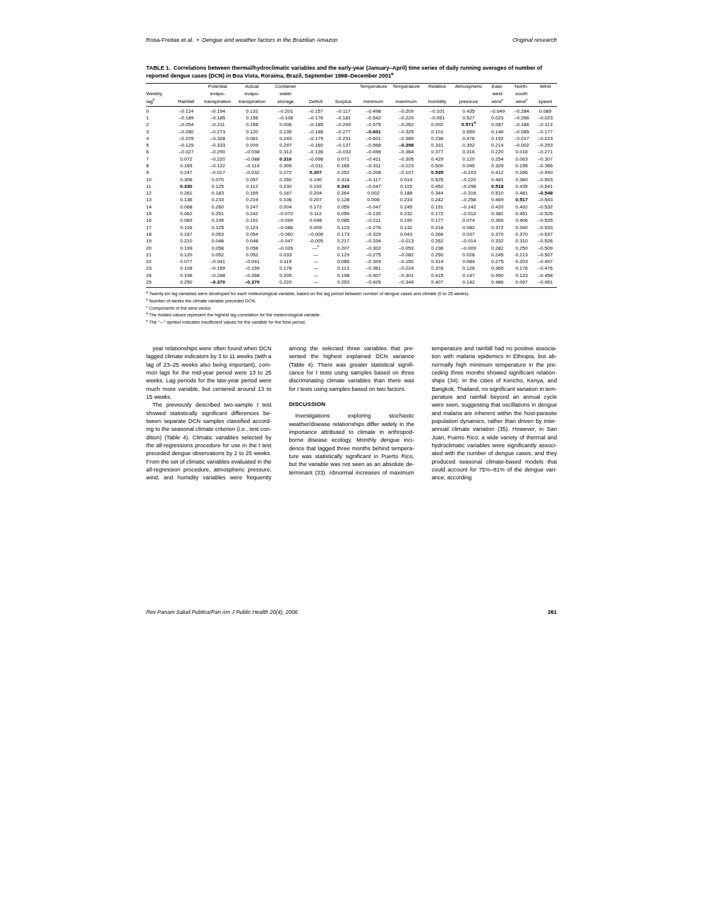Rosa-Freitas et al. • Dengue and weather factors in the Brazilian Amazon
Original research
TABLE 1. Correlations between thermal/hydroclimatic variables and the early-year (January–April) time series of daily running averages of number of reported dengue cases (DCN) in Boa Vista, Roraima, Brazil, September 1998–December 2001a
| | | Potential | Actual | Container | | | Temperature | Temperature | Relative | Atmospheric | East- | North- | Wind |
| --- | --- | --- | --- | --- | --- | --- | --- | --- | --- | --- | --- | --- | --- |
| Weekly | | evapo- | evapo- | water | | | | | | | west | south | |
| lag b | Rainfall | transpiration | transpiration | storage | Deficit | Surplus | minimum | maximum | humidity | pressure | wind c | wind c | speed |
| 0 | –0.124 | –0.194 | 0.131 | –0.201 | –0.157 | –0.117 | –0.498 | –0.209 | –0.101 | 0.435 | –0.049 | –0.284 | 0.089 |
| 1 | –0.189 | –0.185 | 0.156 | –0.108 | –0.176 | –0.181 | –0.542 | –0.229 | –0.051 | 0.527 | 0.023 | –0.266 | –0.023 |
| 2 | –0.254 | –0.211 | 0.155 | 0.006 | –0.185 | –0.249 | –0.575 | –0.262 | 0.002 | 0.571 d | 0.087 | –0.186 | –0.113 |
| 3 | –0.280 | –0.273 | 0.120 | 0.135 | –0.186 | –0.277 | –0.601 | –0.325 | 0.101 | 0.559 | 0.146 | –0.085 | –0.177 |
| 4 | –0.225 | –0.328 | 0.061 | 0.243 | –0.179 | –0.231 | –0.601 | –0.389 | 0.236 | 0.476 | 0.192 | –0.017 | –0.223 |
| 5 | –0.129 | –0.333 | 0.009 | 0.297 | –0.160 | –0.137 | –0.568 | –0.398 | 0.331 | 0.392 | 0.214 | –0.002 | –0.253 |
| 6 | –0.027 | –0.290 | –0.038 | 0.313 | –0.136 | –0.033 | –0.498 | –0.364 | 0.377 | 0.316 | 0.220 | 0.016 | –0.271 |
| 7 | 0.072 | –0.220 | –0.088 | 0.316 | –0.096 | 0.071 | –0.411 | –0.305 | 0.429 | 0.120 | 0.254 | 0.063 | –0.307 |
| 8 | 0.165 | –0.122 | –0.119 | 0.305 | –0.011 | 0.165 | –0.311 | –0.223 | 0.500 | 0.045 | 0.329 | 0.155 | –0.366 |
| 9 | 0.247 | –0.017 | –0.032 | 0.272 | 0.207 | 0.252 | –0.208 | –0.107 | 0.535 | –0.103 | 0.412 | 0.266 | –0.440 |
| 10 | 0.306 | 0.070 | 0.057 | 0.250 | 0.190 | 0.318 | –0.117 | 0.014 | 0.525 | –0.220 | 0.481 | 0.360 | –0.503 |
| 11 | 0.330 | 0.125 | 0.112 | 0.230 | 0.192 | 0.343 | –0.047 | 0.115 | 0.452 | –0.296 | 0.518 | 0.435 | –0.541 |
| 12 | 0.261 | 0.183 | 0.169 | 0.187 | 0.204 | 0.264 | 0.002 | 0.188 | 0.344 | –0.316 | 0.510 | 0.481 | –0.548 |
| 13 | 0.136 | 0.233 | 0.219 | 0.106 | 0.207 | 0.128 | 0.006 | 0.233 | 0.242 | –0.258 | 0.469 | 0.517 | –0.543 |
| 14 | 0.068 | 0.260 | 0.247 | 0.004 | 0.172 | 0.059 | –0.047 | 0.245 | 0.191 | –0.142 | 0.420 | 0.492 | –0.532 |
| 15 | 0.062 | 0.251 | 0.242 | –0.070 | 0.112 | 0.059 | –0.130 | 0.232 | 0.172 | –0.012 | 0.381 | 0.451 | –0.525 |
| 16 | 0.083 | 0.195 | 0.191 | –0.099 | 0.048 | 0.085 | –0.211 | 0.190 | 0.177 | 0.074 | 0.369 | 0.406 | –0.525 |
| 17 | 0.116 | 0.125 | 0.123 | –0.086 | 0.009 | 0.123 | –0.276 | 0.132 | 0.216 | 0.082 | 0.372 | 0.390 | –0.533 |
| 18 | 0.167 | 0.053 | 0.054 | –0.060 | –0.006 | 0.173 | –0.329 | 0.043 | 0.266 | 0.037 | 0.370 | 0.370 | –0.537 |
| 19 | 0.210 | 0.048 | 0.048 | –0.047 | –0.005 | 0.217 | –0.334 | –0.013 | 0.262 | –0.014 | 0.332 | 0.310 | –0.526 |
| 20 | 0.199 | 0.058 | 0.058 | –0.026 | — e | 0.207 | –0.302 | –0.053 | 0.236 | –0.009 | 0.282 | 0.250 | –0.509 |
| 21 | 0.120 | 0.052 | 0.052 | 0.033 | — | 0.129 | –0.275 | –0.082 | 0.250 | 0.028 | 0.245 | 0.213 | –0.507 |
| 22 | 0.077 | –0.041 | –0.041 | 0.119 | — | 0.085 | –0.309 | –0.150 | 0.314 | 0.084 | 0.275 | 0.203 | –0.497 |
| 23 | 0.108 | –0.159 | –0.159 | 0.178 | — | 0.113 | –0.361 | –0.224 | 0.378 | 0.126 | 0.365 | 0.176 | –0.476 |
| 24 | 0.196 | –0.288 | –0.288 | 0.205 | — | 0.198 | –0.407 | –0.301 | 0.415 | 0.147 | 0.450 | 0.123 | –0.458 |
| 25 | 0.250 | –0.370 | –0.370 | 0.220 | — | 0.253 | –0.425 | –0.349 | 0.407 | 0.142 | 0.486 | 0.097 | –0.451 |
a Twenty-six lag variables were developed for each meteorological variable, based on the lag period between number of dengue cases and climate (0 to 25 weeks).
b Number of weeks the climate variable preceded DCN.
c Components of the wind vector.
d The bolded values represent the highest lag correlation for the meteorological variable.
e The “—” symbol indicates insufficient values for the variable for the time period.
year relationships were often found when DCN lagged climate indicators by 3 to 11 weeks (with a lag of 23–25 weeks also being important), common lags for the mid-year period were 13 to 25 weeks. Lag periods for the late-year period were much more variable, but centered around 13 to 15 weeks.
The previously described two-sample t test showed statistically significant differences between separate DCN samples classified according to the seasonal climate criterion (i.e., test condition) (Table 4). Climatic variables selected by the all-regressions procedure for use in the t test preceded dengue observations by 2 to 25 weeks. From the set of climatic variables evaluated in the all-regression procedure, atmospheric pressure, wind, and humidity variables were frequently among the selected three variables that presented the highest explained DCN variance (Table 4). There was greater statistical significance for t tests using samples based on three discriminating climate variables than there was for t tests using samples based on two factors.
DISCUSSION
Investigations exploring stochastic weather/disease relationships differ widely in the importance attributed to climate in arthropod-borne disease ecology. Monthly dengue incidence that lagged three months behind temperature was statistically significant in Puerto Rico, but the variable was not seen as an absolute determinant (33). Abnormal increases of maximum temperature and rainfall had no positive association with malaria epidemics in Ethiopia, but abnormally high minimum temperature in the preceding three months showed significant relationships (34). In the cities of Kericho, Kenya, and Bangkok, Thailand, no significant variation in temperature and rainfall beyond an annual cycle were seen, suggesting that oscillations in dengue and malaria are inherent within the host-parasite population dynamics, rather than driven by interannual climate variation (35). However, in San Juan, Puerto Rico, a wide variety of thermal and hydroclimatic variables were significantly associated with the number of dengue cases, and they produced seasonal climate-based models that could account for 75%–81% of the dengue variance, according
Rev Panam Salud Publica/Pan Am J Public Health 20(4), 2006
261